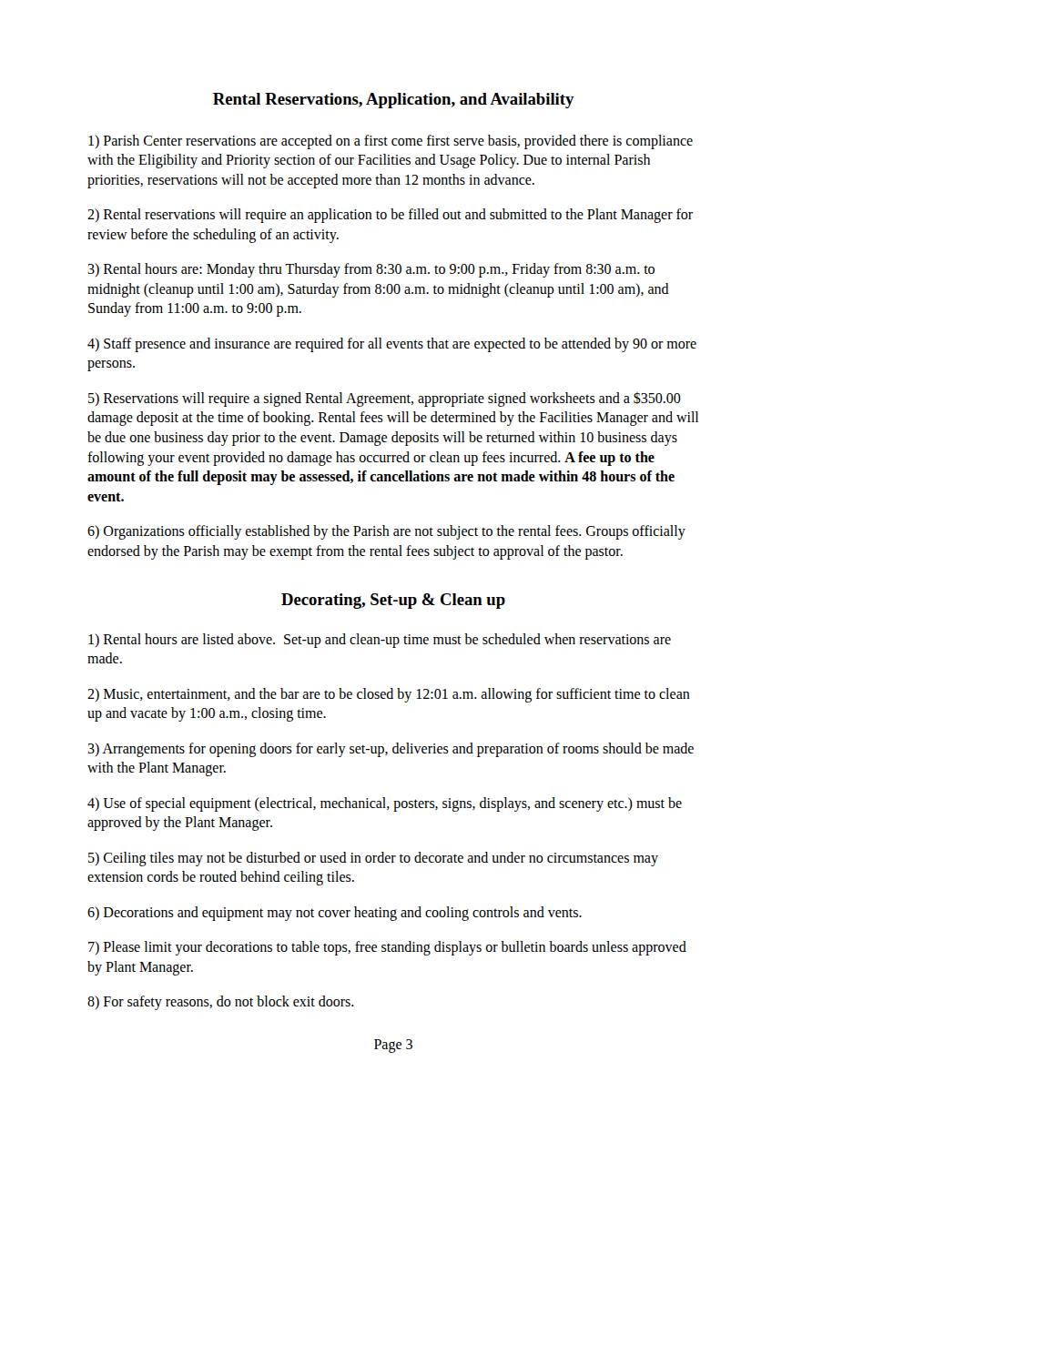Rental Reservations, Application, and Availability
1) Parish Center reservations are accepted on a first come first serve basis, provided there is compliance with the Eligibility and Priority section of our Facilities and Usage Policy. Due to internal Parish priorities, reservations will not be accepted more than 12 months in advance.
2) Rental reservations will require an application to be filled out and submitted to the Plant Manager for review before the scheduling of an activity.
3) Rental hours are: Monday thru Thursday from 8:30 a.m. to 9:00 p.m., Friday from 8:30 a.m. to midnight (cleanup until 1:00 am), Saturday from 8:00 a.m. to midnight (cleanup until 1:00 am), and Sunday from 11:00 a.m. to 9:00 p.m.
4) Staff presence and insurance are required for all events that are expected to be attended by 90 or more persons.
5) Reservations will require a signed Rental Agreement, appropriate signed worksheets and a $350.00 damage deposit at the time of booking. Rental fees will be determined by the Facilities Manager and will be due one business day prior to the event. Damage deposits will be returned within 10 business days following your event provided no damage has occurred or clean up fees incurred. A fee up to the amount of the full deposit may be assessed, if cancellations are not made within 48 hours of the event.
6) Organizations officially established by the Parish are not subject to the rental fees. Groups officially endorsed by the Parish may be exempt from the rental fees subject to approval of the pastor.
Decorating, Set-up & Clean up
1) Rental hours are listed above. Set-up and clean-up time must be scheduled when reservations are made.
2) Music, entertainment, and the bar are to be closed by 12:01 a.m. allowing for sufficient time to clean up and vacate by 1:00 a.m., closing time.
3) Arrangements for opening doors for early set-up, deliveries and preparation of rooms should be made with the Plant Manager.
4) Use of special equipment (electrical, mechanical, posters, signs, displays, and scenery etc.) must be approved by the Plant Manager.
5) Ceiling tiles may not be disturbed or used in order to decorate and under no circumstances may extension cords be routed behind ceiling tiles.
6) Decorations and equipment may not cover heating and cooling controls and vents.
7) Please limit your decorations to table tops, free standing displays or bulletin boards unless approved by Plant Manager.
8) For safety reasons, do not block exit doors.
Page 3